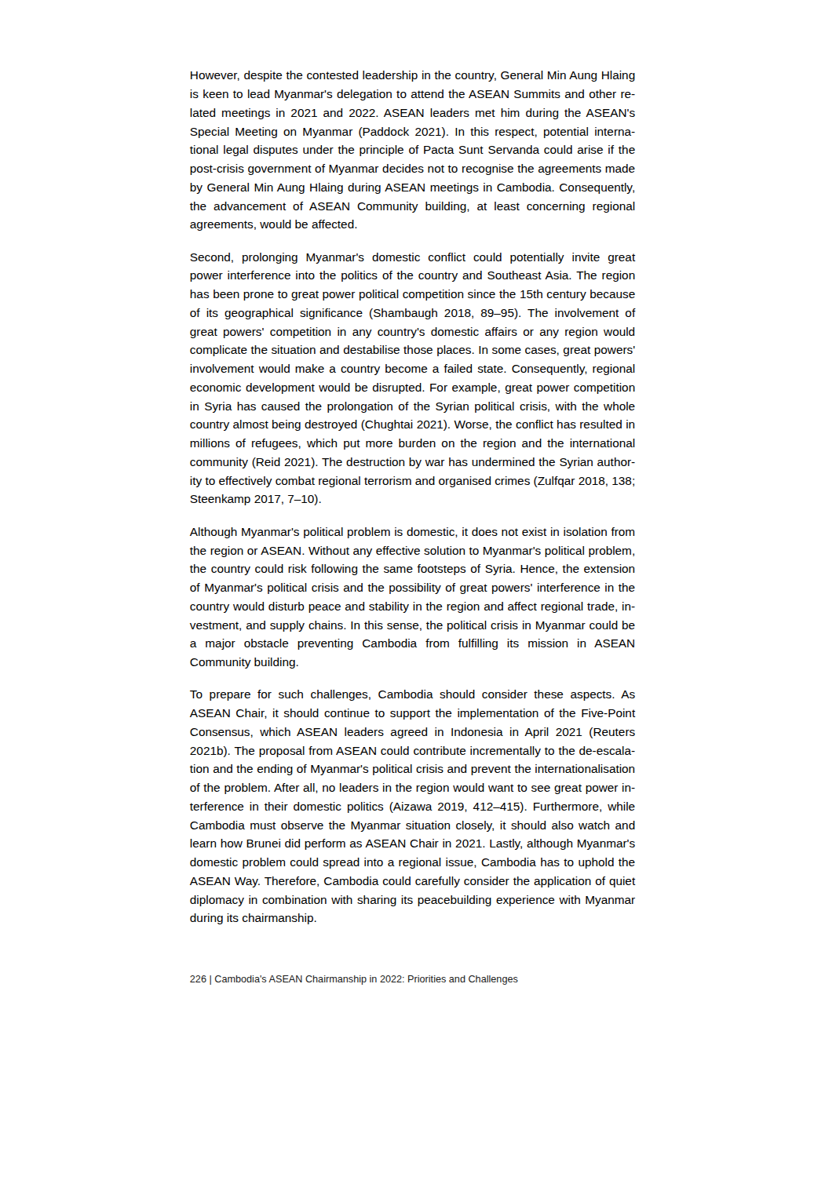However, despite the contested leadership in the country, General Min Aung Hlaing is keen to lead Myanmar's delegation to attend the ASEAN Summits and other related meetings in 2021 and 2022. ASEAN leaders met him during the ASEAN's Special Meeting on Myanmar (Paddock 2021). In this respect, potential international legal disputes under the principle of Pacta Sunt Servanda could arise if the post-crisis government of Myanmar decides not to recognise the agreements made by General Min Aung Hlaing during ASEAN meetings in Cambodia. Consequently, the advancement of ASEAN Community building, at least concerning regional agreements, would be affected.
Second, prolonging Myanmar's domestic conflict could potentially invite great power interference into the politics of the country and Southeast Asia. The region has been prone to great power political competition since the 15th century because of its geographical significance (Shambaugh 2018, 89–95). The involvement of great powers' competition in any country's domestic affairs or any region would complicate the situation and destabilise those places. In some cases, great powers' involvement would make a country become a failed state. Consequently, regional economic development would be disrupted. For example, great power competition in Syria has caused the prolongation of the Syrian political crisis, with the whole country almost being destroyed (Chughtai 2021). Worse, the conflict has resulted in millions of refugees, which put more burden on the region and the international community (Reid 2021). The destruction by war has undermined the Syrian authority to effectively combat regional terrorism and organised crimes (Zulfqar 2018, 138; Steenkamp 2017, 7–10).
Although Myanmar's political problem is domestic, it does not exist in isolation from the region or ASEAN. Without any effective solution to Myanmar's political problem, the country could risk following the same footsteps of Syria. Hence, the extension of Myanmar's political crisis and the possibility of great powers' interference in the country would disturb peace and stability in the region and affect regional trade, investment, and supply chains. In this sense, the political crisis in Myanmar could be a major obstacle preventing Cambodia from fulfilling its mission in ASEAN Community building.
To prepare for such challenges, Cambodia should consider these aspects. As ASEAN Chair, it should continue to support the implementation of the Five-Point Consensus, which ASEAN leaders agreed in Indonesia in April 2021 (Reuters 2021b). The proposal from ASEAN could contribute incrementally to the de-escalation and the ending of Myanmar's political crisis and prevent the internationalisation of the problem. After all, no leaders in the region would want to see great power interference in their domestic politics (Aizawa 2019, 412–415). Furthermore, while Cambodia must observe the Myanmar situation closely, it should also watch and learn how Brunei did perform as ASEAN Chair in 2021. Lastly, although Myanmar's domestic problem could spread into a regional issue, Cambodia has to uphold the ASEAN Way. Therefore, Cambodia could carefully consider the application of quiet diplomacy in combination with sharing its peacebuilding experience with Myanmar during its chairmanship.
226 | Cambodia's ASEAN Chairmanship in 2022: Priorities and Challenges